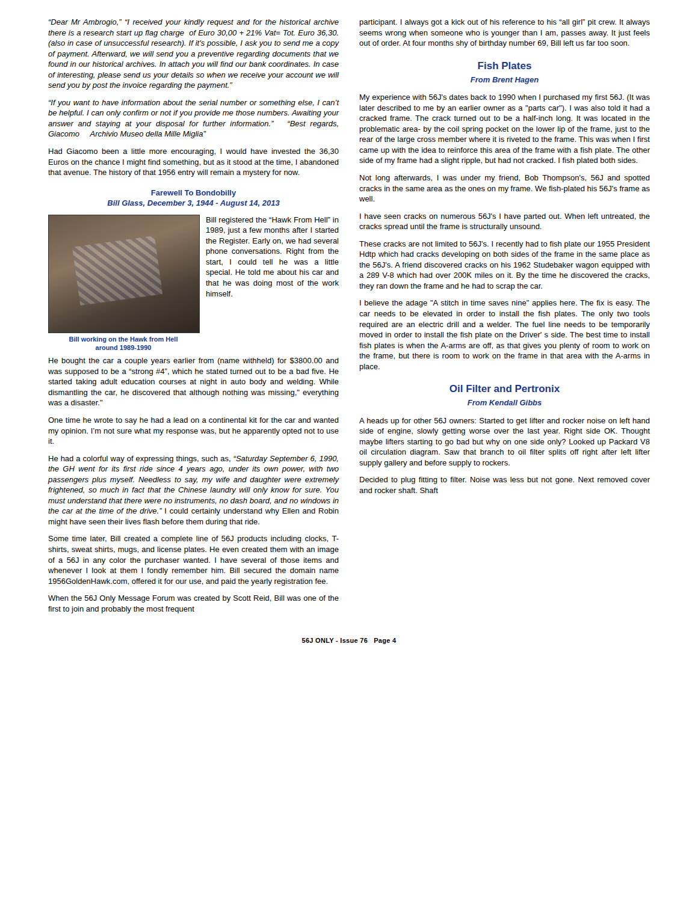“Dear Mr Ambrogio,” “I received your kindly request and for the historical archive there is a research start up flag charge of Euro 30,00 + 21% Vat= Tot. Euro 36,30. (also in case of unsuccessful research). If it's possible, I ask you to send me a copy of payment. Afterward, we will send you a preventive regarding documents that we found in our historical archives. In attach you will find our bank coordinates. In case of interesting, please send us your details so when we receive your account we will send you by post the invoice regarding the payment.”
“If you want to have information about the serial number or something else, I can’t be helpful. I can only confirm or not if you provide me those numbers. Awaiting your answer and staying at your disposal for further information.” “Best regards, Giacomo Archivio Museo della Mille Miglia”
Had Giacomo been a little more encouraging, I would have invested the 36,30 Euros on the chance I might find something, but as it stood at the time, I abandoned that avenue. The history of that 1956 entry will remain a mystery for now.
Farewell To Bondobilly
Bill Glass, December 3, 1944 - August 14, 2013
Bill working on the Hawk from Hell
around 1989-1990
Bill registered the “Hawk From Hell” in 1989, just a few months after I started the Register. Early on, we had several phone conversations. Right from the start, I could tell he was a little special. He told me about his car and that he was doing most of the work himself.
He bought the car a couple years earlier from (name withheld) for $3800.00 and was supposed to be a “strong #4”, which he stated turned out to be a bad five. He started taking adult education courses at night in auto body and welding. While dismantling the car, he discovered that although nothing was missing," everything was a disaster."
One time he wrote to say he had a lead on a continental kit for the car and wanted my opinion. I’m not sure what my response was, but he apparently opted not to use it.
He had a colorful way of expressing things, such as, “Saturday September 6, 1990, the GH went for its first ride since 4 years ago, under its own power, with two passengers plus myself. Needless to say, my wife and daughter were extremely frightened, so much in fact that the Chinese laundry will only know for sure. You must understand that there were no instruments, no dash board, and no windows in the car at the time of the drive.” I could certainly understand why Ellen and Robin might have seen their lives flash before them during that ride.
Some time later, Bill created a complete line of 56J products including clocks, T-shirts, sweat shirts, mugs, and license plates. He even created them with an image of a 56J in any color the purchaser wanted. I have several of those items and whenever I look at them I fondly remember him. Bill secured the domain name 1956GoldenHawk.com, offered it for our use, and paid the yearly registration fee.
When the 56J Only Message Forum was created by Scott Reid, Bill was one of the first to join and probably the most frequent
participant. I always got a kick out of his reference to his “all girl” pit crew. It always seems wrong when someone who is younger than I am, passes away. It just feels out of order. At four months shy of birthday number 69, Bill left us far too soon.
Fish Plates
From Brent Hagen
My experience with 56J's dates back to 1990 when I purchased my first 56J. (It was later described to me by an earlier owner as a "parts car"). I was also told it had a cracked frame. The crack turned out to be a half-inch long. It was located in the problematic area- by the coil spring pocket on the lower lip of the frame, just to the rear of the large cross member where it is riveted to the frame. This was when I first came up with the idea to reinforce this area of the frame with a fish plate. The other side of my frame had a slight ripple, but had not cracked. I fish plated both sides.
Not long afterwards, I was under my friend, Bob Thompson's, 56J and spotted cracks in the same area as the ones on my frame. We fish-plated his 56J's frame as well.
I have seen cracks on numerous 56J's I have parted out. When left untreated, the cracks spread until the frame is structurally unsound.
These cracks are not limited to 56J's. I recently had to fish plate our 1955 President Hdtp which had cracks developing on both sides of the frame in the same place as the 56J's. A friend discovered cracks on his 1962 Studebaker wagon equipped with a 289 V-8 which had over 200K miles on it. By the time he discovered the cracks, they ran down the frame and he had to scrap the car.
I believe the adage "A stitch in time saves nine" applies here. The fix is easy. The car needs to be elevated in order to install the fish plates. The only two tools required are an electric drill and a welder. The fuel line needs to be temporarily moved in order to install the fish plate on the Driver' s side. The best time to install fish plates is when the A-arms are off, as that gives you plenty of room to work on the frame, but there is room to work on the frame in that area with the A-arms in place.
Oil Filter and Pertronix
From Kendall Gibbs
A heads up for other 56J owners: Started to get lifter and rocker noise on left hand side of engine, slowly getting worse over the last year. Right side OK. Thought maybe lifters starting to go bad but why on one side only? Looked up Packard V8 oil circulation diagram. Saw that branch to oil filter splits off right after left lifter supply gallery and before supply to rockers.
Decided to plug fitting to filter. Noise was less but not gone. Next removed cover and rocker shaft. Shaft
56J ONLY - Issue 76 Page 4